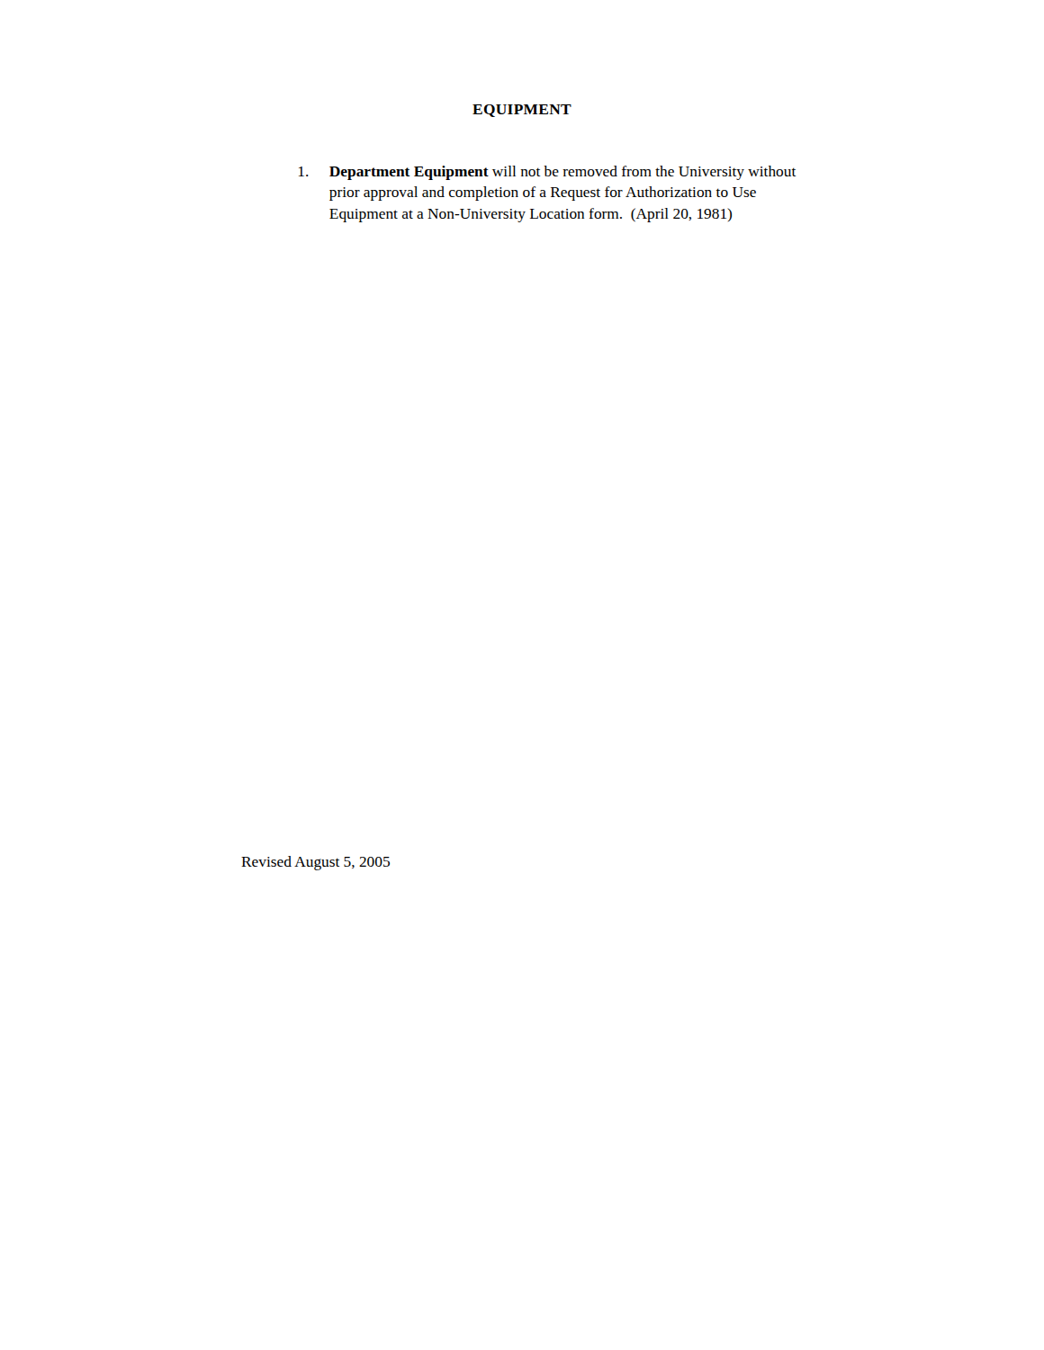EQUIPMENT
Department Equipment will not be removed from the University without prior approval and completion of a Request for Authorization to Use Equipment at a Non-University Location form. (April 20, 1981)
Revised August 5, 2005